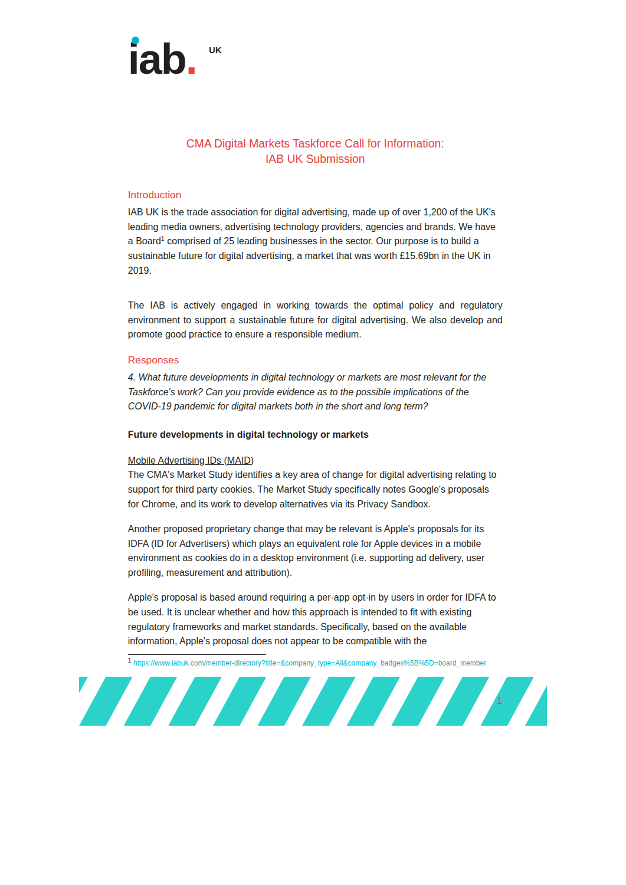iab. UK
CMA Digital Markets Taskforce Call for Information:
IAB UK Submission
Introduction
IAB UK is the trade association for digital advertising, made up of over 1,200 of the UK's leading media owners, advertising technology providers, agencies and brands. We have a Board1 comprised of 25 leading businesses in the sector. Our purpose is to build a sustainable future for digital advertising, a market that was worth £15.69bn in the UK in 2019.
The IAB is actively engaged in working towards the optimal policy and regulatory environment to support a sustainable future for digital advertising. We also develop and promote good practice to ensure a responsible medium.
Responses
4. What future developments in digital technology or markets are most relevant for the Taskforce's work? Can you provide evidence as to the possible implications of the COVID-19 pandemic for digital markets both in the short and long term?
Future developments in digital technology or markets
Mobile Advertising IDs (MAID)
The CMA's Market Study identifies a key area of change for digital advertising relating to support for third party cookies. The Market Study specifically notes Google's proposals for Chrome, and its work to develop alternatives via its Privacy Sandbox.
Another proposed proprietary change that may be relevant is Apple's proposals for its IDFA (ID for Advertisers) which plays an equivalent role for Apple devices in a mobile environment as cookies do in a desktop environment (i.e. supporting ad delivery, user profiling, measurement and attribution).
Apple's proposal is based around requiring a per-app opt-in by users in order for IDFA to be used. It is unclear whether and how this approach is intended to fit with existing regulatory frameworks and market standards. Specifically, based on the available information, Apple's proposal does not appear to be compatible with the
1 https://www.iabuk.com/member-directory?title=&company_type=All&company_badges%5B%5D=board_member
1